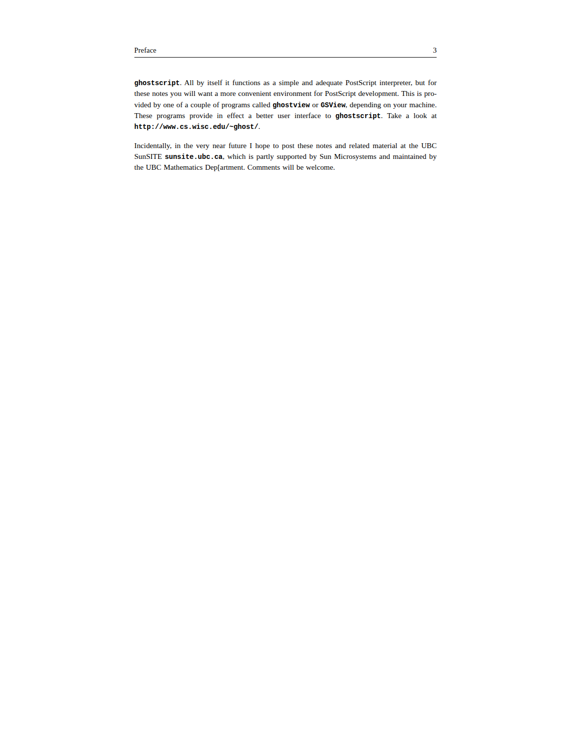Preface 3
ghostscript. All by itself it functions as a simple and adequate PostScript interpreter, but for these notes you will want a more convenient environment for PostScript development. This is provided by one of a couple of programs called ghostview or GSView, depending on your machine. These programs provide in effect a better user interface to ghostscript. Take a look at http://www.cs.wisc.edu/~ghost/.
Incidentally, in the very near future I hope to post these notes and related material at the UBC SunSITE sunsite.ubc.ca, which is partly supported by Sun Microsystems and maintained by the UBC Mathematics Dep[artment. Comments will be welcome.